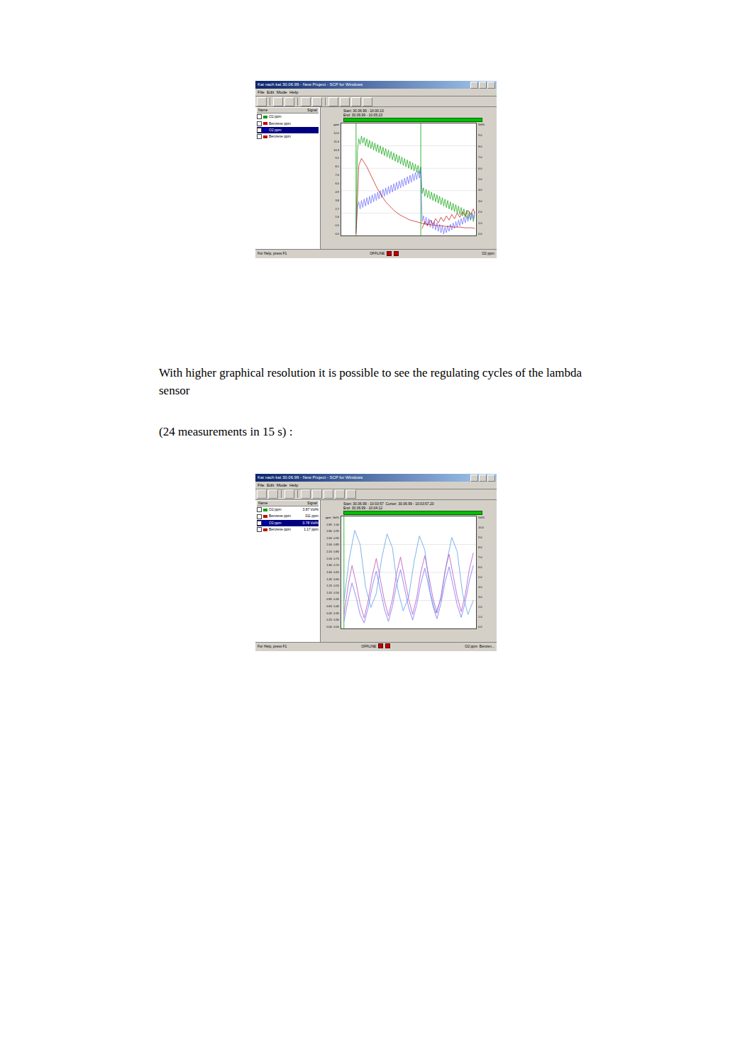Kat nach kat 30.06.99 - New Project - SCP for Windows
File Edit Mode Help
Name Signal
O2 ppm
Benzene ppm
O2 ppm
Benzene ppm
Start: 30.06.99 - 10:00:13
End: 30.06.99 - 10:05:23
ppm 12.011.410.39.28.1 7.06.04.93.82.7 1.60.50.0
Vol% 9.08.07.06.05.0 4.03.02.01.00.0
For Help, press F1 OFFLINE O2 ppm
With higher graphical resolution it is possible to see the regulating cycles of the lambda sensor
(24 measurements in 15 s) :
Kat nach kat 30.06.99 - New Project - SCP for Windows
File Edit Mode Help
Name Signal
O2 ppm 3.87 Vol%
Benzene ppm 311 ppm
O2 ppm 0.78 Vol%
Benzene ppm 1.17 ppm
Start: 30.06.99 - 10:03:57 Cursor: 30.06.99 - 10:03:57.20
End: 30.06.99 - 10:04:12
ppm Vol% 2.85 1.00 2.80 0.95 2.60 0.90 2.40 0.85 2.20 0.80 2.00 0.75 1.80 0.70 1.60 0.65 1.45 0.60 1.25 0.55 1.05 0.50 0.85 0.45 0.65 0.40 0.45 0.35 0.25 0.30 0.00 0.00
Vol% 10.09.08.07.06.0 5.04.03.02.01.00.0
For Help, press F1 OFFLINE O2 ppm Benzen...